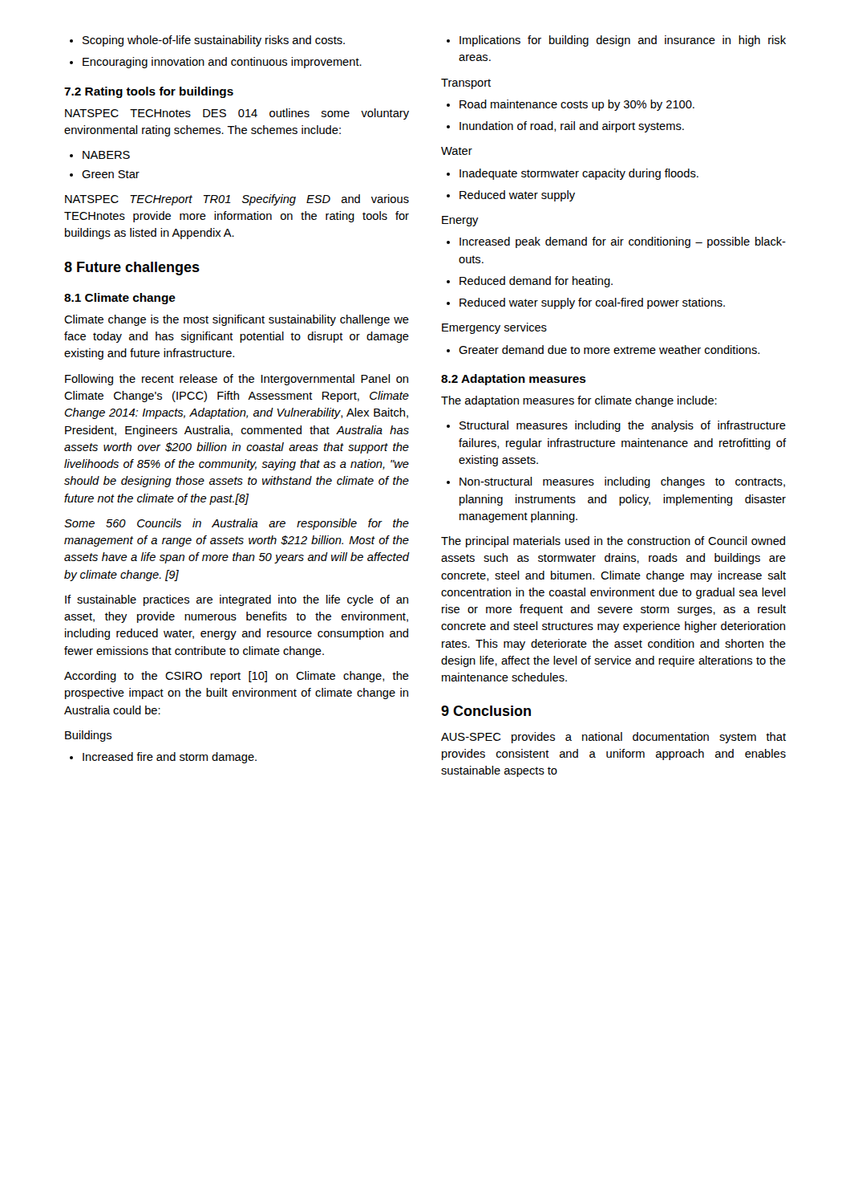Scoping whole-of-life sustainability risks and costs.
Encouraging innovation and continuous improvement.
7.2 Rating tools for buildings
NATSPEC TECHnotes DES 014 outlines some voluntary environmental rating schemes. The schemes include:
NABERS
Green Star
NATSPEC TECHreport TR01 Specifying ESD and various TECHnotes provide more information on the rating tools for buildings as listed in Appendix A.
8 Future challenges
8.1 Climate change
Climate change is the most significant sustainability challenge we face today and has significant potential to disrupt or damage existing and future infrastructure.
Following the recent release of the Intergovernmental Panel on Climate Change's (IPCC) Fifth Assessment Report, Climate Change 2014: Impacts, Adaptation, and Vulnerability, Alex Baitch, President, Engineers Australia, commented that Australia has assets worth over $200 billion in coastal areas that support the livelihoods of 85% of the community, saying that as a nation, "we should be designing those assets to withstand the climate of the future not the climate of the past.[8]
Some 560 Councils in Australia are responsible for the management of a range of assets worth $212 billion. Most of the assets have a life span of more than 50 years and will be affected by climate change. [9]
If sustainable practices are integrated into the life cycle of an asset, they provide numerous benefits to the environment, including reduced water, energy and resource consumption and fewer emissions that contribute to climate change.
According to the CSIRO report [10] on Climate change, the prospective impact on the built environment of climate change in Australia could be:
Buildings
Increased fire and storm damage.
Implications for building design and insurance in high risk areas.
Transport
Road maintenance costs up by 30% by 2100.
Inundation of road, rail and airport systems.
Water
Inadequate stormwater capacity during floods.
Reduced water supply
Energy
Increased peak demand for air conditioning – possible black-outs.
Reduced demand for heating.
Reduced water supply for coal-fired power stations.
Emergency services
Greater demand due to more extreme weather conditions.
8.2 Adaptation measures
The adaptation measures for climate change include:
Structural measures including the analysis of infrastructure failures, regular infrastructure maintenance and retrofitting of existing assets.
Non-structural measures including changes to contracts, planning instruments and policy, implementing disaster management planning.
The principal materials used in the construction of Council owned assets such as stormwater drains, roads and buildings are concrete, steel and bitumen. Climate change may increase salt concentration in the coastal environment due to gradual sea level rise or more frequent and severe storm surges, as a result concrete and steel structures may experience higher deterioration rates. This may deteriorate the asset condition and shorten the design life, affect the level of service and require alterations to the maintenance schedules.
9 Conclusion
AUS-SPEC provides a national documentation system that provides consistent and a uniform approach and enables sustainable aspects to